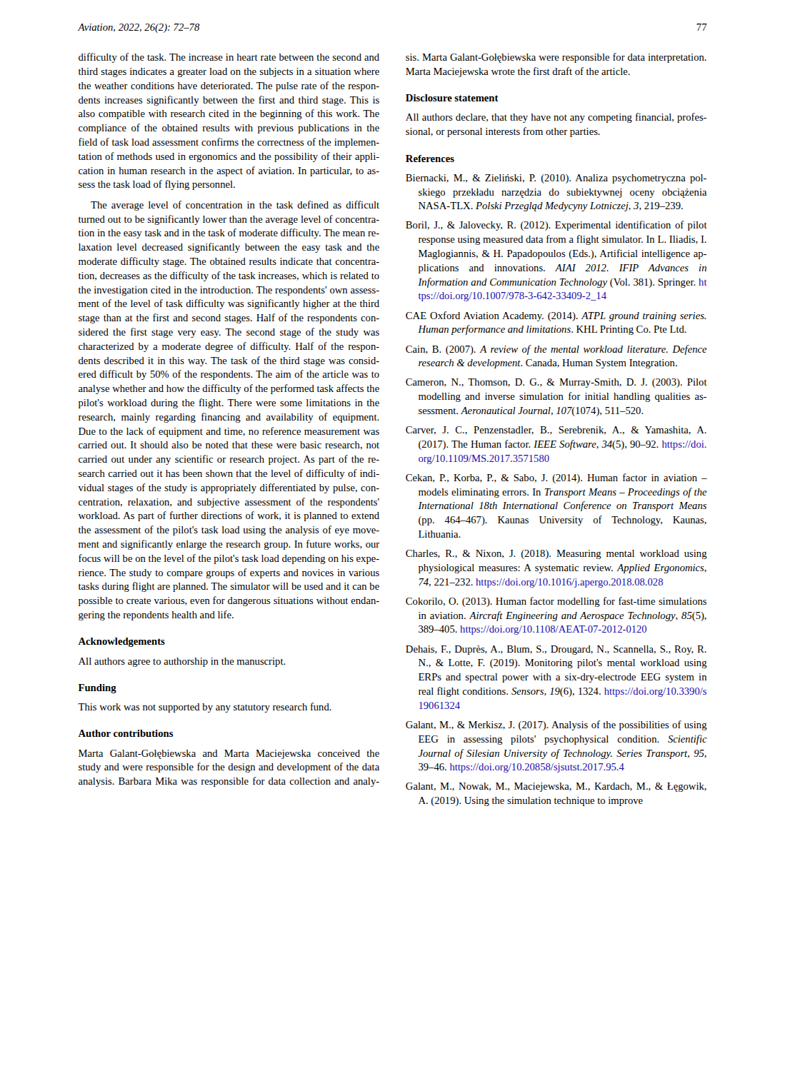Aviation, 2022, 26(2): 72–78 77
difficulty of the task. The increase in heart rate between the second and third stages indicates a greater load on the subjects in a situation where the weather conditions have deteriorated. The pulse rate of the respondents increases significantly between the first and third stage. This is also compatible with research cited in the beginning of this work. The compliance of the obtained results with previous publications in the field of task load assessment confirms the correctness of the implementation of methods used in ergonomics and the possibility of their application in human research in the aspect of aviation. In particular, to assess the task load of flying personnel.
The average level of concentration in the task defined as difficult turned out to be significantly lower than the average level of concentration in the easy task and in the task of moderate difficulty. The mean relaxation level decreased significantly between the easy task and the moderate difficulty stage. The obtained results indicate that concentration, decreases as the difficulty of the task increases, which is related to the investigation cited in the introduction. The respondents' own assessment of the level of task difficulty was significantly higher at the third stage than at the first and second stages. Half of the respondents considered the first stage very easy. The second stage of the study was characterized by a moderate degree of difficulty. Half of the respondents described it in this way. The task of the third stage was considered difficult by 50% of the respondents. The aim of the article was to analyse whether and how the difficulty of the performed task affects the pilot's workload during the flight. There were some limitations in the research, mainly regarding financing and availability of equipment. Due to the lack of equipment and time, no reference measurement was carried out. It should also be noted that these were basic research, not carried out under any scientific or research project. As part of the research carried out it has been shown that the level of difficulty of individual stages of the study is appropriately differentiated by pulse, concentration, relaxation, and subjective assessment of the respondents' workload. As part of further directions of work, it is planned to extend the assessment of the pilot's task load using the analysis of eye movement and significantly enlarge the research group. In future works, our focus will be on the level of the pilot's task load depending on his experience. The study to compare groups of experts and novices in various tasks during flight are planned. The simulator will be used and it can be possible to create various, even for dangerous situations without endangering the repondents health and life.
Acknowledgements
All authors agree to authorship in the manuscript.
Funding
This work was not supported by any statutory research fund.
Author contributions
Marta Galant-Gołębiewska and Marta Maciejewska conceived the study and were responsible for the design and development of the data analysis. Barbara Mika was responsible for data collection and analysis. Marta Galant-Gołębiewska were responsible for data interpretation. Marta Maciejewska wrote the first draft of the article.
Disclosure statement
All authors declare, that they have not any competing financial, professional, or personal interests from other parties.
References
Biernacki, M., & Zieliński, P. (2010). Analiza psychometryczna polskiego przekładu narzędzia do subiektywnej oceny obciążenia NASA-TLX. Polski Przegląd Medycyny Lotniczej, 3, 219–239.
Boril, J., & Jalovecky, R. (2012). Experimental identification of pilot response using measured data from a flight simulator. In L. Iliadis, I. Maglogiannis, & H. Papadopoulos (Eds.), Artificial intelligence applications and innovations. AIAI 2012. IFIP Advances in Information and Communication Technology (Vol. 381). Springer. https://doi.org/10.1007/978-3-642-33409-2_14
CAE Oxford Aviation Academy. (2014). ATPL ground training series. Human performance and limitations. KHL Printing Co. Pte Ltd.
Cain, B. (2007). A review of the mental workload literature. Defence research & development. Canada, Human System Integration.
Cameron, N., Thomson, D. G., & Murray-Smith, D. J. (2003). Pilot modelling and inverse simulation for initial handling qualities assessment. Aeronautical Journal, 107(1074), 511–520.
Carver, J. C., Penzenstadler, B., Serebrenik, A., & Yamashita, A. (2017). The Human factor. IEEE Software, 34(5), 90–92. https://doi.org/10.1109/MS.2017.3571580
Cekan, P., Korba, P., & Sabo, J. (2014). Human factor in aviation – models eliminating errors. In Transport Means – Proceedings of the International 18th International Conference on Transport Means (pp. 464–467). Kaunas University of Technology, Kaunas, Lithuania.
Charles, R., & Nixon, J. (2018). Measuring mental workload using physiological measures: A systematic review. Applied Ergonomics, 74, 221–232. https://doi.org/10.1016/j.apergo.2018.08.028
Cokorilo, O. (2013). Human factor modelling for fast-time simulations in aviation. Aircraft Engineering and Aerospace Technology, 85(5), 389–405. https://doi.org/10.1108/AEAT-07-2012-0120
Dehais, F., Duprès, A., Blum, S., Drougard, N., Scannella, S., Roy, R. N., & Lotte, F. (2019). Monitoring pilot's mental workload using ERPs and spectral power with a six-dry-electrode EEG system in real flight conditions. Sensors, 19(6), 1324. https://doi.org/10.3390/s19061324
Galant, M., & Merkisz, J. (2017). Analysis of the possibilities of using EEG in assessing pilots' psychophysical condition. Scientific Journal of Silesian University of Technology. Series Transport, 95, 39–46. https://doi.org/10.20858/sjsutst.2017.95.4
Galant, M., Nowak, M., Maciejewska, M., Kardach, M., & Łęgowik, A. (2019). Using the simulation technique to improve